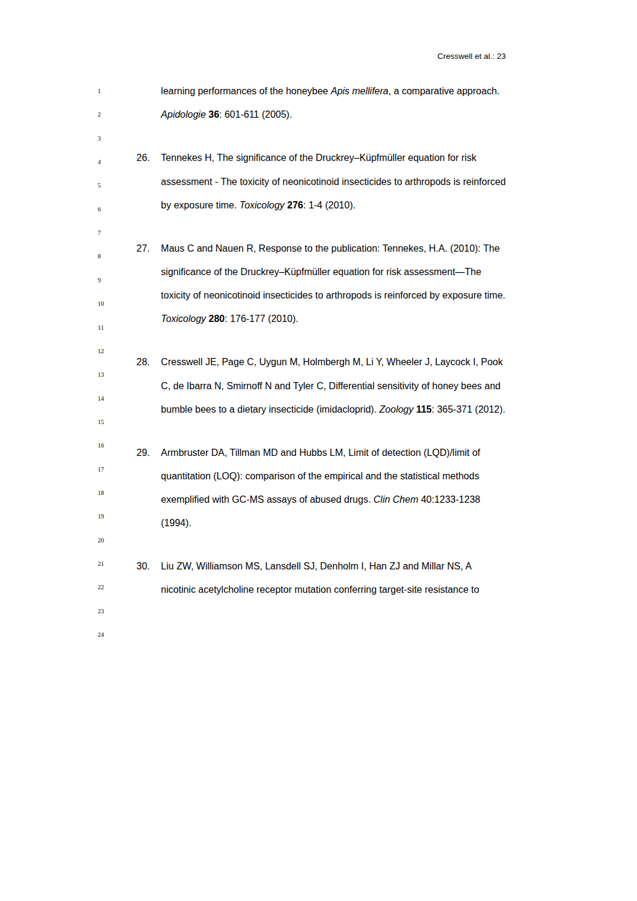Cresswell et al.: 23
1
2
3
4
5
6
7
8
9
10
11
12
13
14
15
16
17
18
19
20
21
22
23
24
learning performances of the honeybee Apis mellifera, a comparative approach. Apidologie 36: 601-611 (2005).
Tennekes H, The significance of the Druckrey–Küpfmüller equation for risk assessment - The toxicity of neonicotinoid insecticides to arthropods is reinforced by exposure time. Toxicology 276: 1-4 (2010).
Maus C and Nauen R, Response to the publication: Tennekes, H.A. (2010): The significance of the Druckrey–Küpfmüller equation for risk assessment—The toxicity of neonicotinoid insecticides to arthropods is reinforced by exposure time. Toxicology 280: 176-177 (2010).
Cresswell JE, Page C, Uygun M, Holmbergh M, Li Y, Wheeler J, Laycock I, Pook C, de Ibarra N, Smirnoff N and Tyler C, Differential sensitivity of honey bees and bumble bees to a dietary insecticide (imidacloprid). Zoology 115: 365-371 (2012).
Armbruster DA, Tillman MD and Hubbs LM, Limit of detection (LQD)/limit of quantitation (LOQ): comparison of the empirical and the statistical methods exemplified with GC-MS assays of abused drugs. Clin Chem 40:1233-1238 (1994).
Liu ZW, Williamson MS, Lansdell SJ, Denholm I, Han ZJ and Millar NS, A nicotinic acetylcholine receptor mutation conferring target-site resistance to